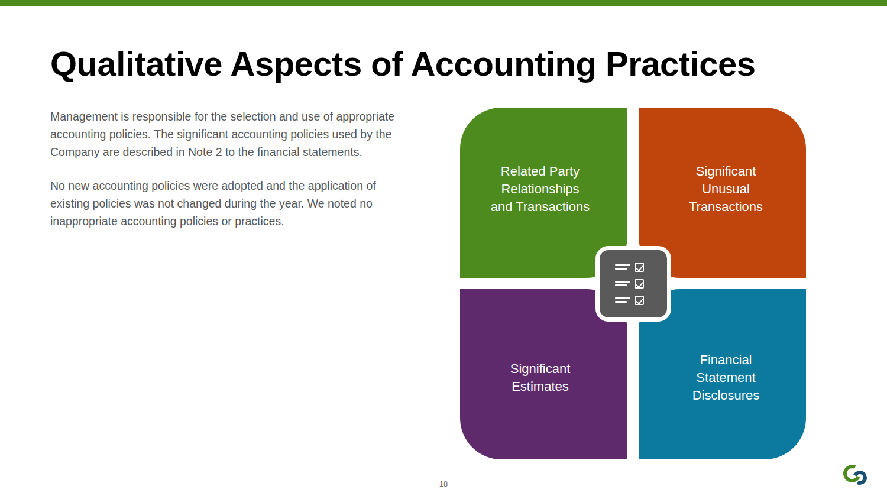Qualitative Aspects of Accounting Practices
Management is responsible for the selection and use of appropriate accounting policies. The significant accounting policies used by the Company are described in Note 2 to the financial statements.
No new accounting policies were adopted and the application of existing policies was not changed during the year. We noted no inappropriate accounting policies or practices.
Related Party
Relationships
and Transactions
Significant
Unusual
Transactions
Significant
Estimates
Financial
Statement
Disclosures
18